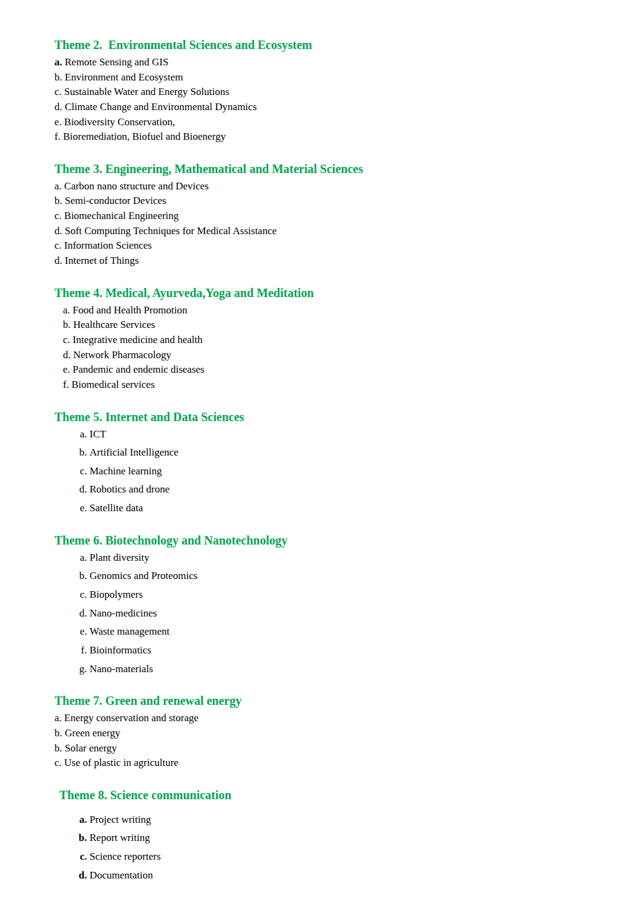Theme 2. Environmental Sciences and Ecosystem
a. Remote Sensing and GIS
b. Environment and Ecosystem
c. Sustainable Water and Energy Solutions
d. Climate Change and Environmental Dynamics
e. Biodiversity Conservation,
f. Bioremediation, Biofuel and Bioenergy
Theme 3. Engineering, Mathematical and Material Sciences
a. Carbon nano structure and Devices
b. Semi-conductor Devices
c. Biomechanical Engineering
d. Soft Computing Techniques for Medical Assistance
c. Information Sciences
d. Internet of Things
Theme 4. Medical, Ayurveda,Yoga and Meditation
a. Food and Health Promotion
b. Healthcare Services
c. Integrative medicine and health
d. Network Pharmacology
e. Pandemic and endemic diseases
f. Biomedical services
Theme 5. Internet and Data Sciences
ICT
Artificial Intelligence
Machine learning
Robotics and drone
Satellite data
Theme 6. Biotechnology and Nanotechnology
Plant diversity
Genomics and Proteomics
Biopolymers
Nano-medicines
Waste management
Bioinformatics
Nano-materials
Theme 7. Green and renewal energy
a. Energy conservation and storage
b. Green energy
b. Solar energy
c. Use of plastic in agriculture
Theme 8. Science communication
Project writing
Report writing
Science reporters
Documentation